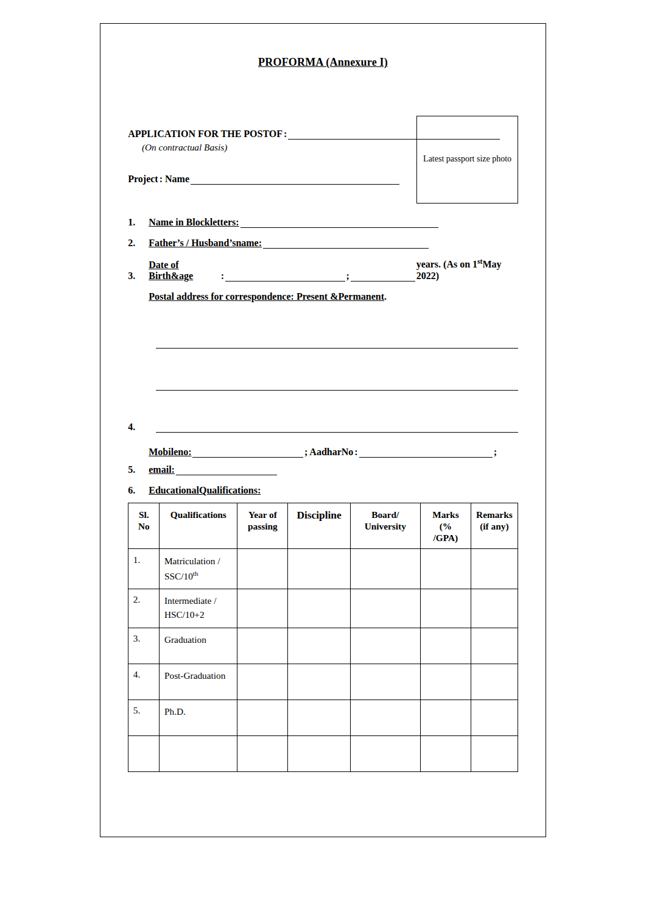PROFORMA (Annexure I)
Latest passport size photo
APPLICATION FOR THE POSTOF:
(On contractual Basis)
Project: Name
Name in Blockletters:
Father’s / Husband’sname:
Date of Birth&age: ; years. (As on 1st May 2022)
Postal address for correspondence: Present &Permanent.
Mobileno: ; AadharNo: ;
email:
EducationalQualifications:
| Sl. No | Qualifications | Year of passing | Discipline | Board/ University | Marks (% /GPA) | Remarks (if any) |
| --- | --- | --- | --- | --- | --- | --- |
| 1. | Matriculation / SSC/10 th | | | | | |
| 2. | Intermediate / HSC/10+2 | | | | | |
| 3. | Graduation | | | | | |
| 4. | Post-Graduation | | | | | |
| 5. | Ph.D. | | | | | |